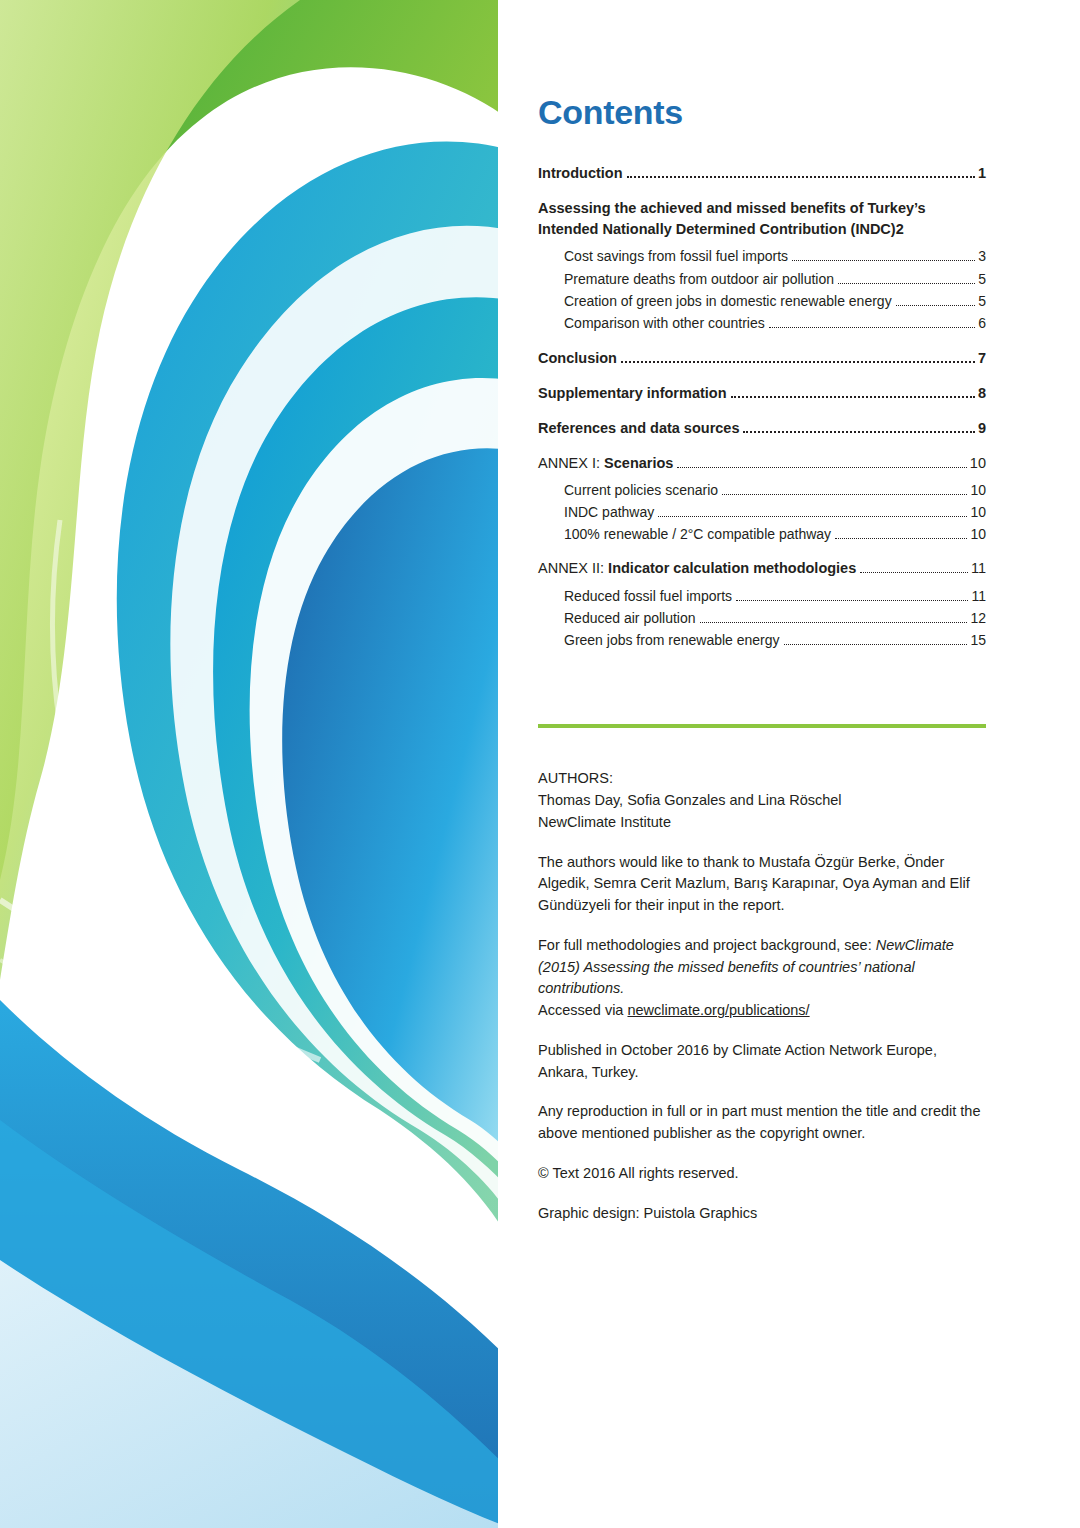Contents
Introduction 1
Assessing the achieved and missed benefits of Turkey’s Intended Nationally Determined Contribution (INDC) 2
Cost savings from fossil fuel imports 3
Premature deaths from outdoor air pollution 5
Creation of green jobs in domestic renewable energy 5
Comparison with other countries 6
Conclusion 7
Supplementary information 8
References and data sources 9
ANNEX I: Scenarios 10
Current policies scenario 10
INDC pathway 10
100% renewable / 2°C compatible pathway 10
ANNEX II: Indicator calculation methodologies 11
Reduced fossil fuel imports 11
Reduced air pollution 12
Green jobs from renewable energy 15
AUTHORS:
Thomas Day, Sofia Gonzales and Lina Röschel
NewClimate Institute
The authors would like to thank to Mustafa Özgür Berke, Önder Algedik, Semra Cerit Mazlum, Barış Karapınar, Oya Ayman and Elif Gündüzyeli for their input in the report.
For full methodologies and project background, see: NewClimate (2015) Assessing the missed benefits of countries’ national contributions.
Accessed via newclimate.org/publications/
Published in October 2016 by Climate Action Network Europe, Ankara, Turkey.
Any reproduction in full or in part must mention the title and credit the above mentioned publisher as the copyright owner.
© Text 2016 All rights reserved.
Graphic design: Puistola Graphics